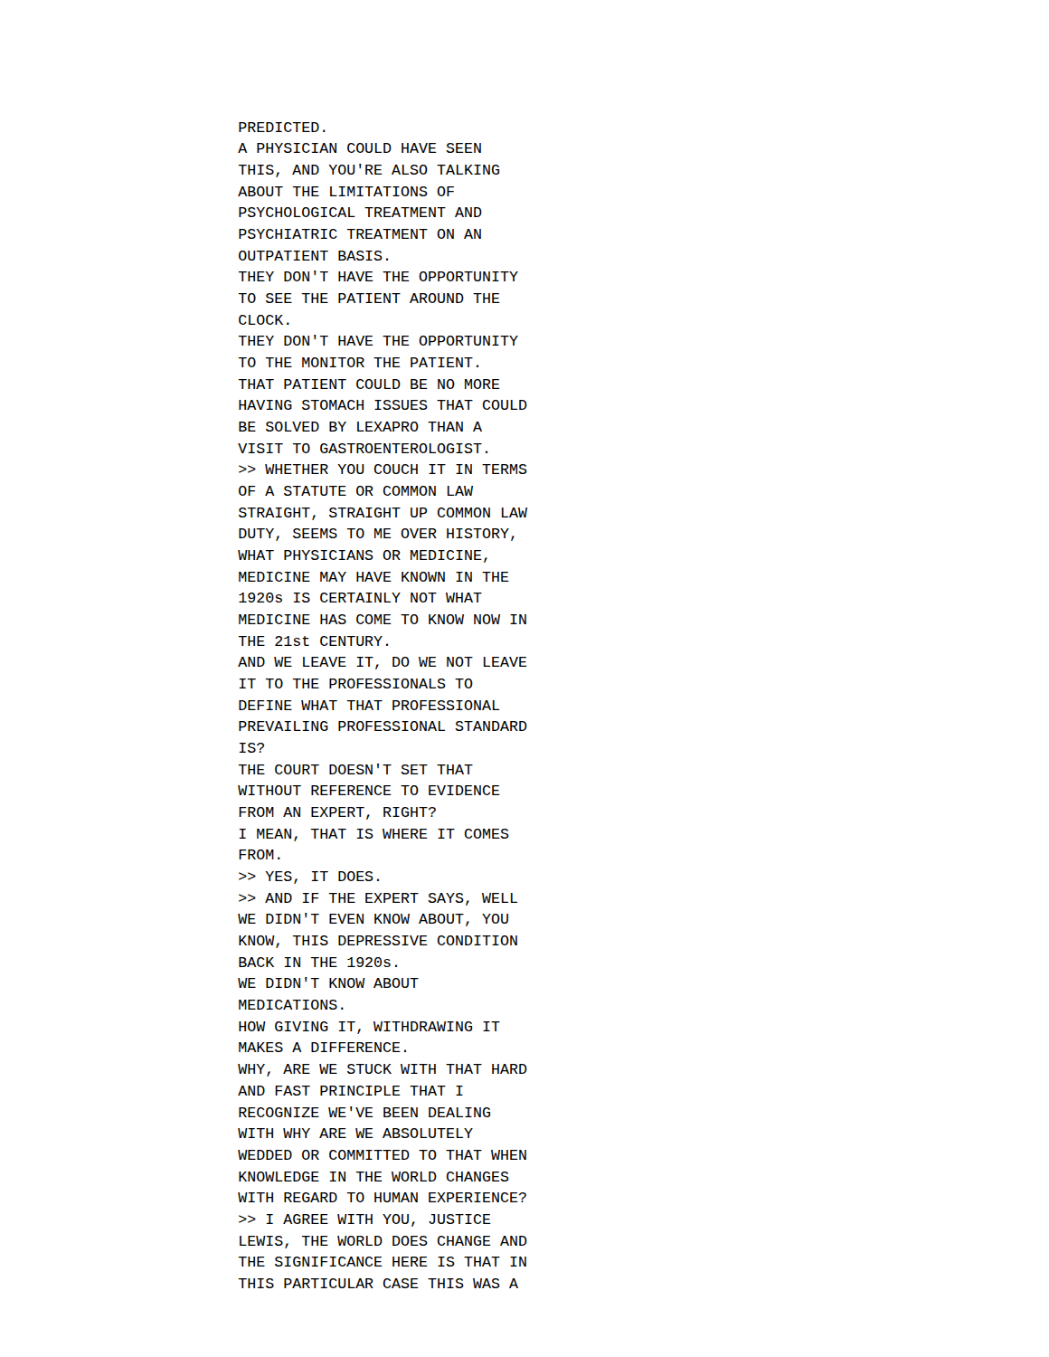PREDICTED.
A PHYSICIAN COULD HAVE SEEN
THIS, AND YOU'RE ALSO TALKING
ABOUT THE LIMITATIONS OF
PSYCHOLOGICAL TREATMENT AND
PSYCHIATRIC TREATMENT ON AN
OUTPATIENT BASIS.
THEY DON'T HAVE THE OPPORTUNITY
TO SEE THE PATIENT AROUND THE
CLOCK.
THEY DON'T HAVE THE OPPORTUNITY
TO THE MONITOR THE PATIENT.
THAT PATIENT COULD BE NO MORE
HAVING STOMACH ISSUES THAT COULD
BE SOLVED BY LEXAPRO THAN A
VISIT TO GASTROENTEROLOGIST.
>> WHETHER YOU COUCH IT IN TERMS
OF A STATUTE OR COMMON LAW
STRAIGHT, STRAIGHT UP COMMON LAW
DUTY, SEEMS TO ME OVER HISTORY,
WHAT PHYSICIANS OR MEDICINE,
MEDICINE MAY HAVE KNOWN IN THE
1920s IS CERTAINLY NOT WHAT
MEDICINE HAS COME TO KNOW NOW IN
THE 21st CENTURY.
AND WE LEAVE IT, DO WE NOT LEAVE
IT TO THE PROFESSIONALS TO
DEFINE WHAT THAT PROFESSIONAL
PREVAILING PROFESSIONAL STANDARD
IS?
THE COURT DOESN'T SET THAT
WITHOUT REFERENCE TO EVIDENCE
FROM AN EXPERT, RIGHT?
I MEAN, THAT IS WHERE IT COMES
FROM.
>> YES, IT DOES.
>> AND IF THE EXPERT SAYS, WELL
WE DIDN'T EVEN KNOW ABOUT, YOU
KNOW, THIS DEPRESSIVE CONDITION
BACK IN THE 1920s.
WE DIDN'T KNOW ABOUT
MEDICATIONS.
HOW GIVING IT, WITHDRAWING IT
MAKES A DIFFERENCE.
WHY, ARE WE STUCK WITH THAT HARD
AND FAST PRINCIPLE THAT I
RECOGNIZE WE'VE BEEN DEALING
WITH WHY ARE WE ABSOLUTELY
WEDDED OR COMMITTED TO THAT WHEN
KNOWLEDGE IN THE WORLD CHANGES
WITH REGARD TO HUMAN EXPERIENCE?
>> I AGREE WITH YOU, JUSTICE
LEWIS, THE WORLD DOES CHANGE AND
THE SIGNIFICANCE HERE IS THAT IN
THIS PARTICULAR CASE THIS WAS A